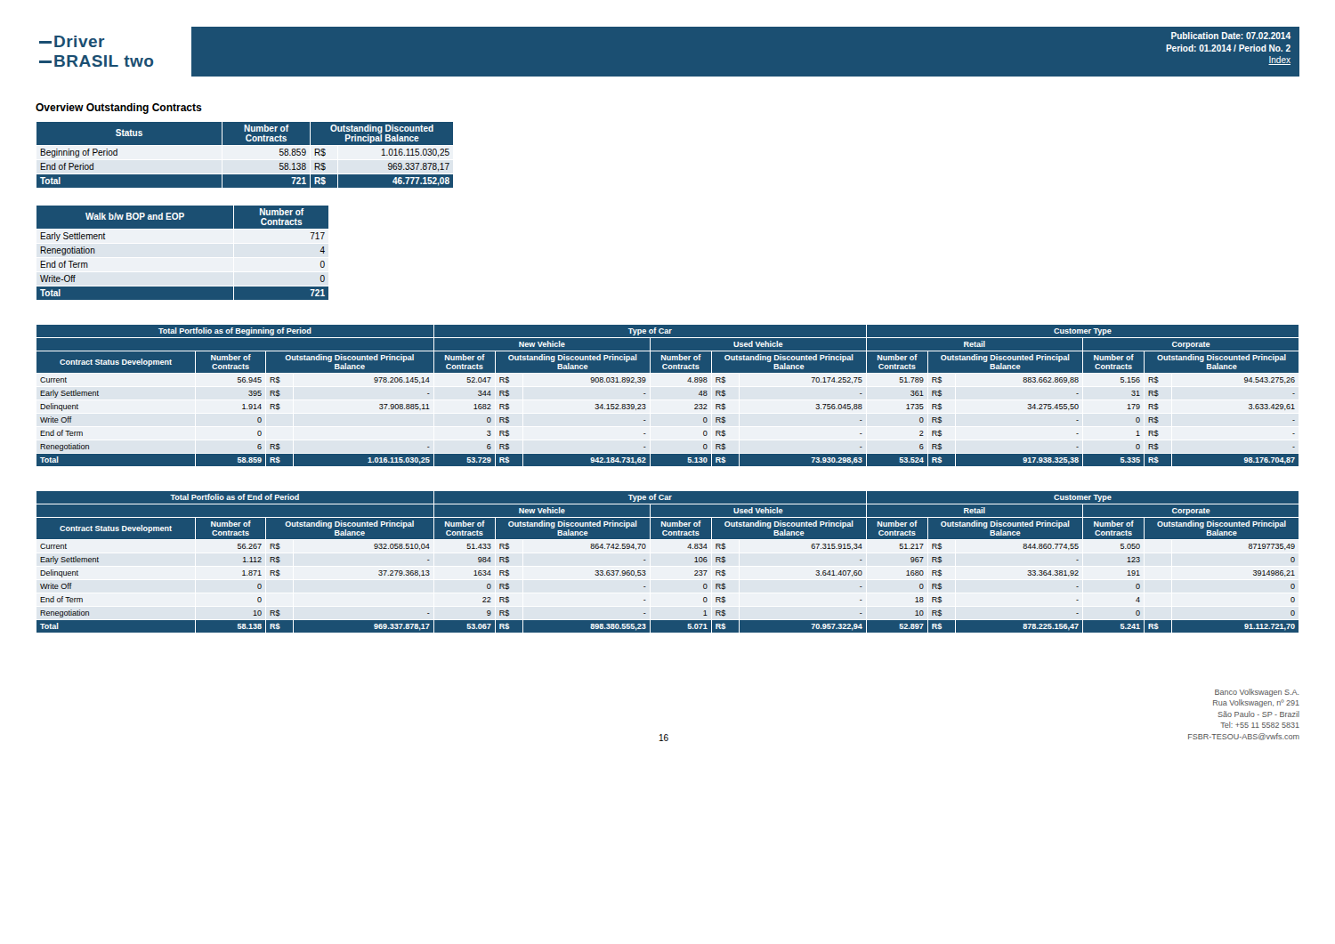Driver
BRASIL two
Publication Date: 07.02.2014
Period: 01.2014 / Period No. 2
Index
Overview Outstanding Contracts
| Status | Number of Contracts | Outstanding Discounted Principal Balance |
| --- | --- | --- |
| Beginning of Period | 58.859 | R$ | 1.016.115.030,25 |
| End of Period | 58.138 | R$ | 969.337.878,17 |
| Total | 721 | R$ | 46.777.152,08 |
| Walk b/w BOP and EOP | Number of Contracts |
| --- | --- |
| Early Settlement | 717 |
| Renegotiation | 4 |
| End of Term | 0 |
| Write-Off | 0 |
| Total | 721 |
| Total Portfolio as of Beginning of Period | Type of Car | Customer Type |
| --- | --- | --- |
| | New Vehicle | Used Vehicle | Retail | Corporate |
| Contract Status Development | Number of Contracts | Outstanding Discounted Principal Balance | Number of Contracts | Outstanding Discounted Principal Balance | Number of Contracts | Outstanding Discounted Principal Balance | Number of Contracts | Outstanding Discounted Principal Balance | Number of Contracts | Outstanding Discounted Principal Balance |
| Current | 56.945 | R$ | 978.206.145,14 | 52.047 | R$ | 908.031.892,39 | 4.898 | R$ | 70.174.252,75 | 51.789 | R$ | 883.662.869,88 | 5.156 | R$ | 94.543.275,26 |
| Early Settlement | 395 | R$ | - | 344 | R$ | - | 48 | R$ | - | 361 | R$ | - | 31 | R$ | - |
| Delinquent | 1.914 | R$ | 37.908.885,11 | 1682 | R$ | 34.152.839,23 | 232 | R$ | 3.756.045,88 | 1735 | R$ | 34.275.455,50 | 179 | R$ | 3.633.429,61 |
| Write Off | 0 | | | 0 | R$ | - | 0 | R$ | - | 0 | R$ | - | 0 | R$ | - |
| End of Term | 0 | | | 3 | R$ | - | 0 | R$ | - | 2 | R$ | - | 1 | R$ | - |
| Renegotiation | 6 | R$ | - | 6 | R$ | - | 0 | R$ | - | 6 | R$ | - | 0 | R$ | - |
| Total | 58.859 | R$ | 1.016.115.030,25 | 53.729 | R$ | 942.184.731,62 | 5.130 | R$ | 73.930.298,63 | 53.524 | R$ | 917.938.325,38 | 5.335 | R$ | 98.176.704,87 |
| Total Portfolio as of End of Period | Type of Car | Customer Type |
| --- | --- | --- |
| | New Vehicle | Used Vehicle | Retail | Corporate |
| Contract Status Development | Number of Contracts | Outstanding Discounted Principal Balance | Number of Contracts | Outstanding Discounted Principal Balance | Number of Contracts | Outstanding Discounted Principal Balance | Number of Contracts | Outstanding Discounted Principal Balance | Number of Contracts | Outstanding Discounted Principal Balance |
| Current | 56.267 | R$ | 932.058.510,04 | 51.433 | R$ | 864.742.594,70 | 4.834 | R$ | 67.315.915,34 | 51.217 | R$ | 844.860.774,55 | 5.050 | | 87197735,49 |
| Early Settlement | 1.112 | R$ | - | 984 | R$ | - | 106 | R$ | - | 967 | R$ | - | 123 | | 0 |
| Delinquent | 1.871 | R$ | 37.279.368,13 | 1634 | R$ | 33.637.960,53 | 237 | R$ | 3.641.407,60 | 1680 | R$ | 33.364.381,92 | 191 | | 3914986,21 |
| Write Off | 0 | | | 0 | R$ | - | 0 | R$ | - | 0 | R$ | - | 0 | | 0 |
| End of Term | 0 | | | 22 | R$ | - | 0 | R$ | - | 18 | R$ | - | 4 | | 0 |
| Renegotiation | 10 | R$ | - | 9 | R$ | - | 1 | R$ | - | 10 | R$ | - | 0 | | 0 |
| Total | 58.138 | R$ | 969.337.878,17 | 53.067 | R$ | 898.380.555,23 | 5.071 | R$ | 70.957.322,94 | 52.897 | R$ | 878.225.156,47 | 5.241 | R$ | 91.112.721,70 |
16
Banco Volkswagen S.A.
Rua Volkswagen, nº 291
São Paulo - SP - Brazil
Tel: +55 11 5582 5831
FSBR-TESOU-ABS@vwfs.com